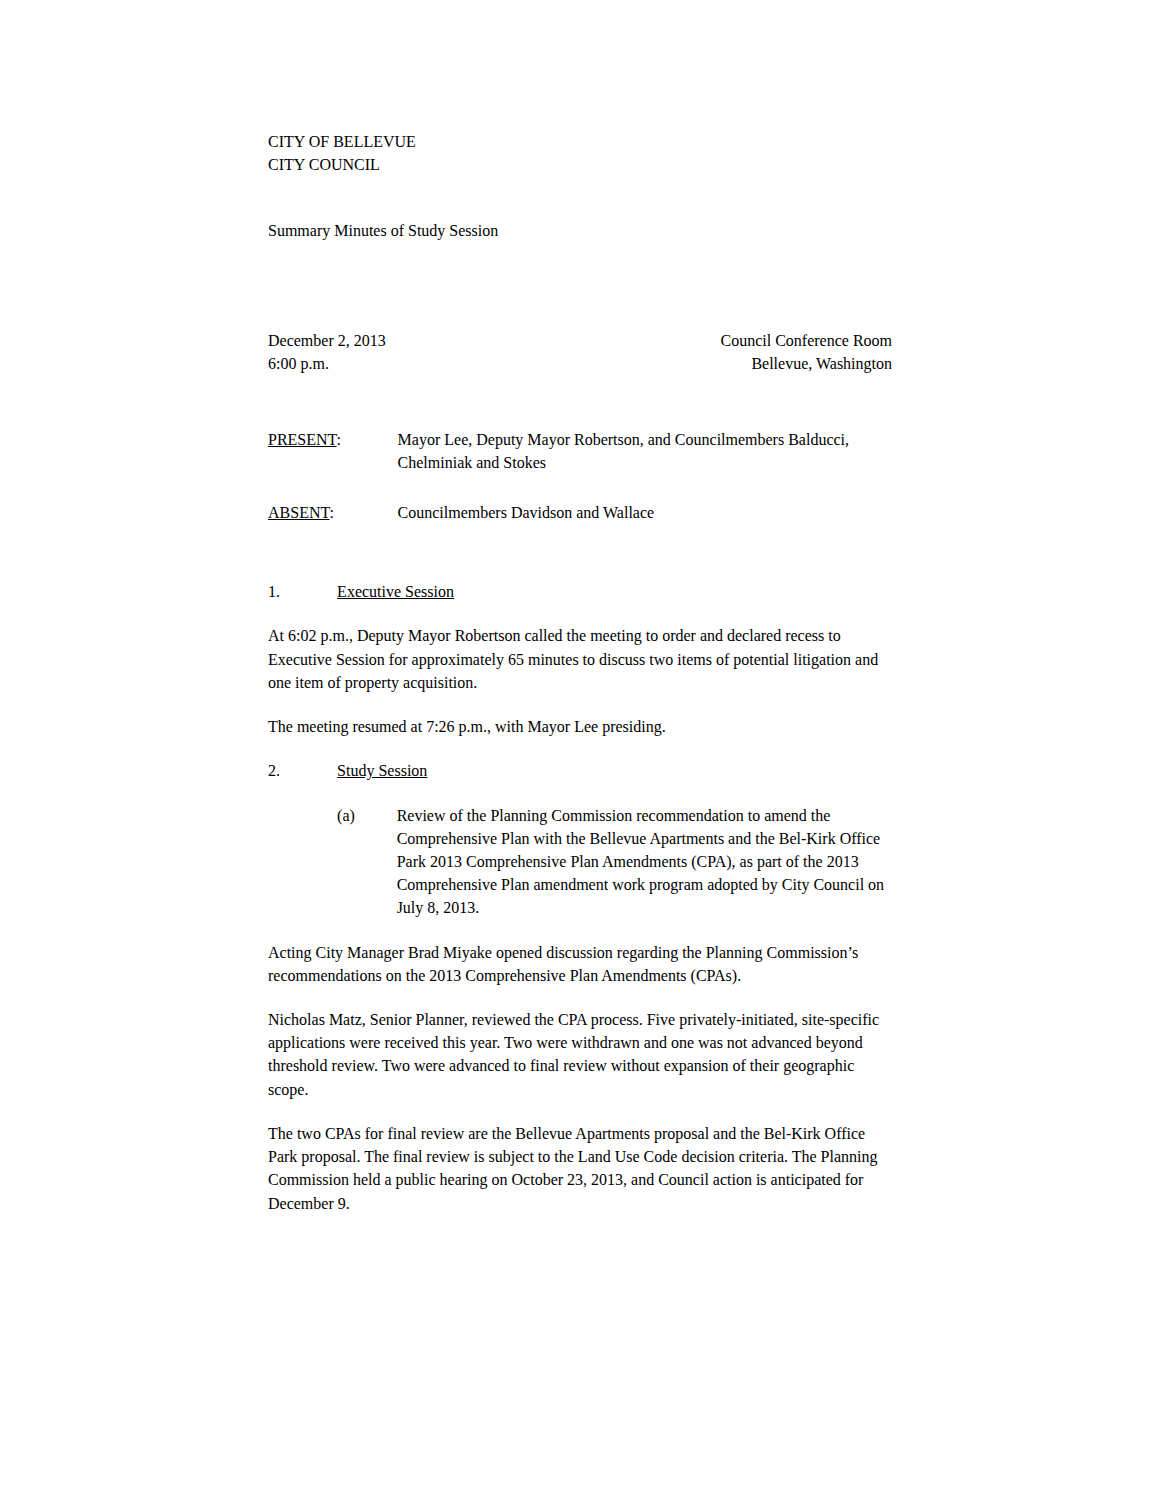CITY OF BELLEVUE
CITY COUNCIL
Summary Minutes of Study Session
| December 2, 2013 | Council Conference Room |
| 6:00 p.m. | Bellevue, Washington |
| PRESENT : | Mayor Lee, Deputy Mayor Robertson, and Councilmembers Balducci, Chelminiak and Stokes |
| ABSENT : | Councilmembers Davidson and Wallace |
| 1. | Executive Session |
At 6:02 p.m., Deputy Mayor Robertson called the meeting to order and declared recess to Executive Session for approximately 65 minutes to discuss two items of potential litigation and one item of property acquisition.
The meeting resumed at 7:26 p.m., with Mayor Lee presiding.
| 2. | Study Session |
| | (a) | Review of the Planning Commission recommendation to amend the Comprehensive Plan with the Bellevue Apartments and the Bel-Kirk Office Park 2013 Comprehensive Plan Amendments (CPA), as part of the 2013 Comprehensive Plan amendment work program adopted by City Council on July 8, 2013. |
Acting City Manager Brad Miyake opened discussion regarding the Planning Commission’s recommendations on the 2013 Comprehensive Plan Amendments (CPAs).
Nicholas Matz, Senior Planner, reviewed the CPA process. Five privately-initiated, site-specific applications were received this year. Two were withdrawn and one was not advanced beyond threshold review. Two were advanced to final review without expansion of their geographic scope.
The two CPAs for final review are the Bellevue Apartments proposal and the Bel-Kirk Office Park proposal. The final review is subject to the Land Use Code decision criteria. The Planning Commission held a public hearing on October 23, 2013, and Council action is anticipated for December 9.